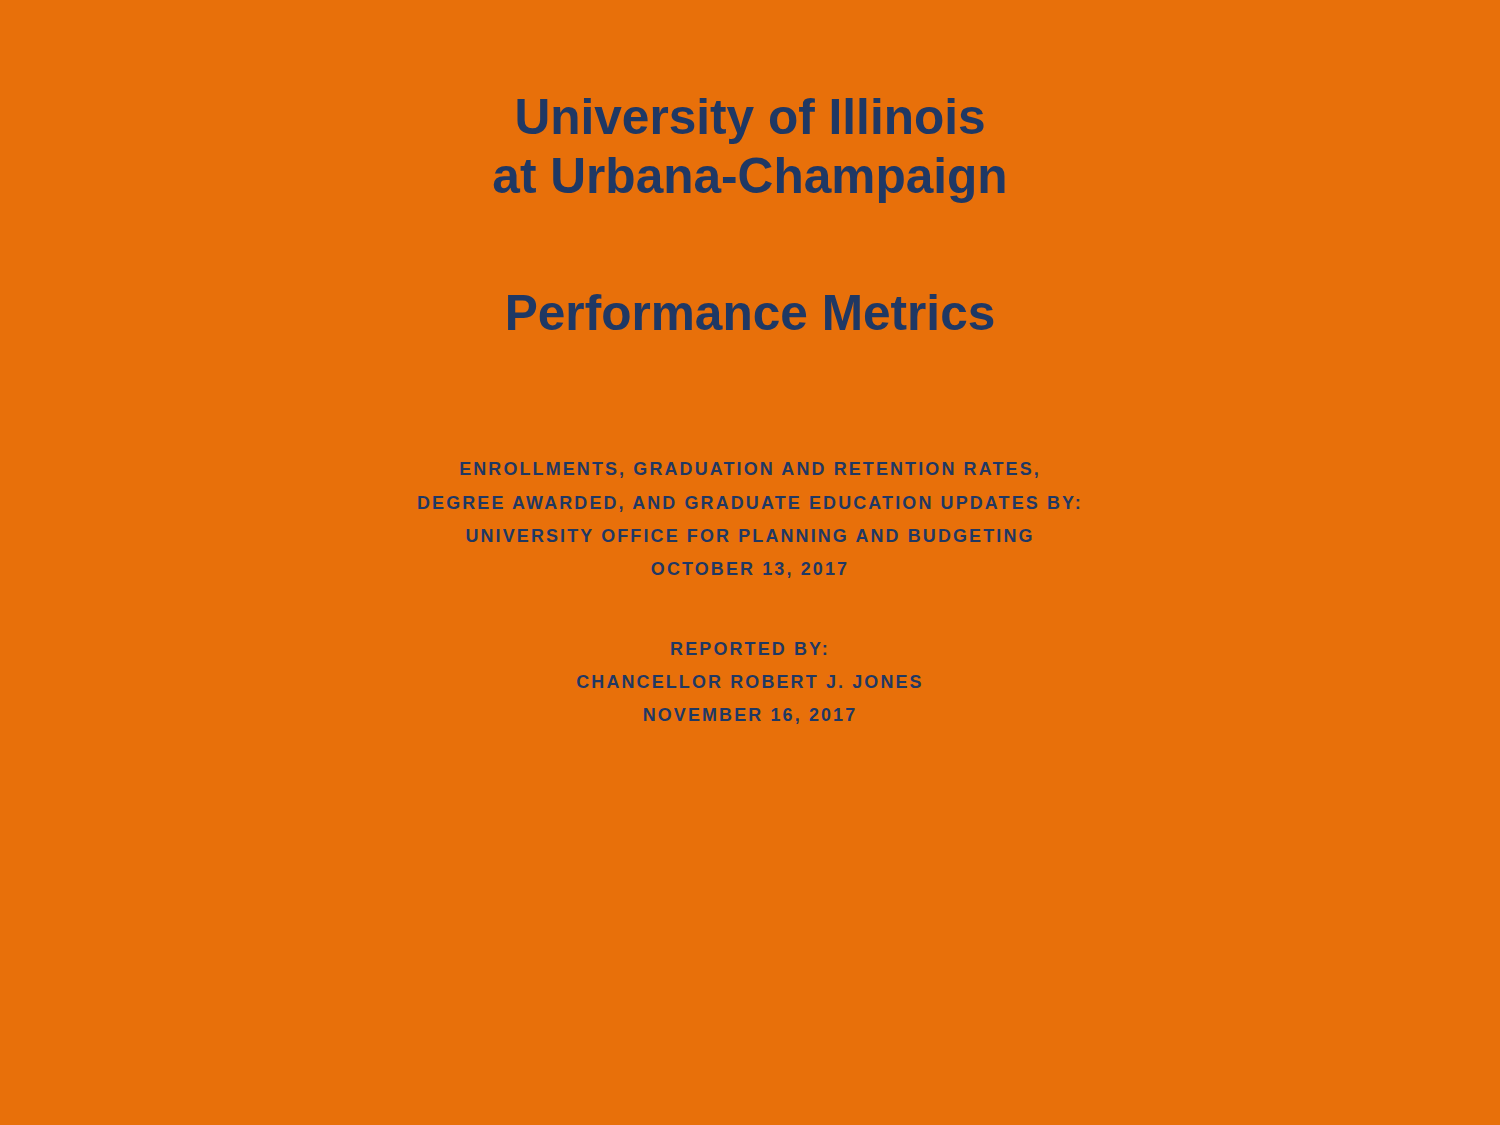University of Illinois
at Urbana-Champaign
Performance Metrics
Enrollments, Graduation and Retention Rates,
Degree Awarded, and Graduate Education Updates by:
University Office for Planning and Budgeting
October 13, 2017
Reported by:
Chancellor Robert J. Jones
November 16, 2017